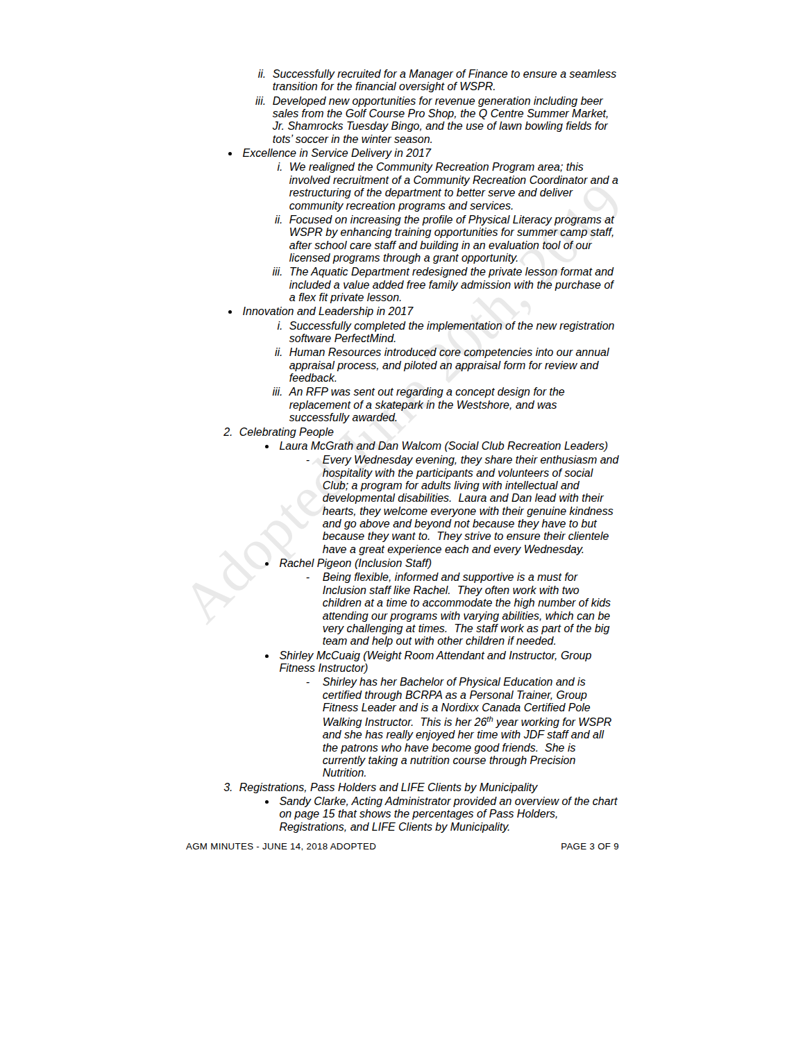Adopted June 20th, 2019
Successfully recruited for a Manager of Finance to ensure a seamless transition for the financial oversight of WSPR.
Developed new opportunities for revenue generation including beer sales from the Golf Course Pro Shop, the Q Centre Summer Market, Jr. Shamrocks Tuesday Bingo, and the use of lawn bowling fields for tots’ soccer in the winter season.
Excellence in Service Delivery in 2017
We realigned the Community Recreation Program area; this involved recruitment of a Community Recreation Coordinator and a restructuring of the department to better serve and deliver community recreation programs and services.
Focused on increasing the profile of Physical Literacy programs at WSPR by enhancing training opportunities for summer camp staff, after school care staff and building in an evaluation tool of our licensed programs through a grant opportunity.
The Aquatic Department redesigned the private lesson format and included a value added free family admission with the purchase of a flex fit private lesson.
Innovation and Leadership in 2017
Successfully completed the implementation of the new registration software PerfectMind.
Human Resources introduced core competencies into our annual appraisal process, and piloted an appraisal form for review and feedback.
An RFP was sent out regarding a concept design for the replacement of a skatepark in the Westshore, and was successfully awarded.
Celebrating People
Laura McGrath and Dan Walcom (Social Club Recreation Leaders)
Every Wednesday evening, they share their enthusiasm and hospitality with the participants and volunteers of social Club; a program for adults living with intellectual and developmental disabilities. Laura and Dan lead with their hearts, they welcome everyone with their genuine kindness and go above and beyond not because they have to but because they want to. They strive to ensure their clientele have a great experience each and every Wednesday.
Rachel Pigeon (Inclusion Staff)
Being flexible, informed and supportive is a must for Inclusion staff like Rachel. They often work with two children at a time to accommodate the high number of kids attending our programs with varying abilities, which can be very challenging at times. The staff work as part of the big team and help out with other children if needed.
Shirley McCuaig (Weight Room Attendant and Instructor, Group Fitness Instructor)
Shirley has her Bachelor of Physical Education and is certified through BCRPA as a Personal Trainer, Group Fitness Leader and is a Nordixx Canada Certified Pole Walking Instructor. This is her 26th year working for WSPR and she has really enjoyed her time with JDF staff and all the patrons who have become good friends. She is currently taking a nutrition course through Precision Nutrition.
Registrations, Pass Holders and LIFE Clients by Municipality
Sandy Clarke, Acting Administrator provided an overview of the chart on page 15 that shows the percentages of Pass Holders, Registrations, and LIFE Clients by Municipality.
AGM MINUTES - JUNE 14, 2018 ADOPTED PAGE 3 OF 9